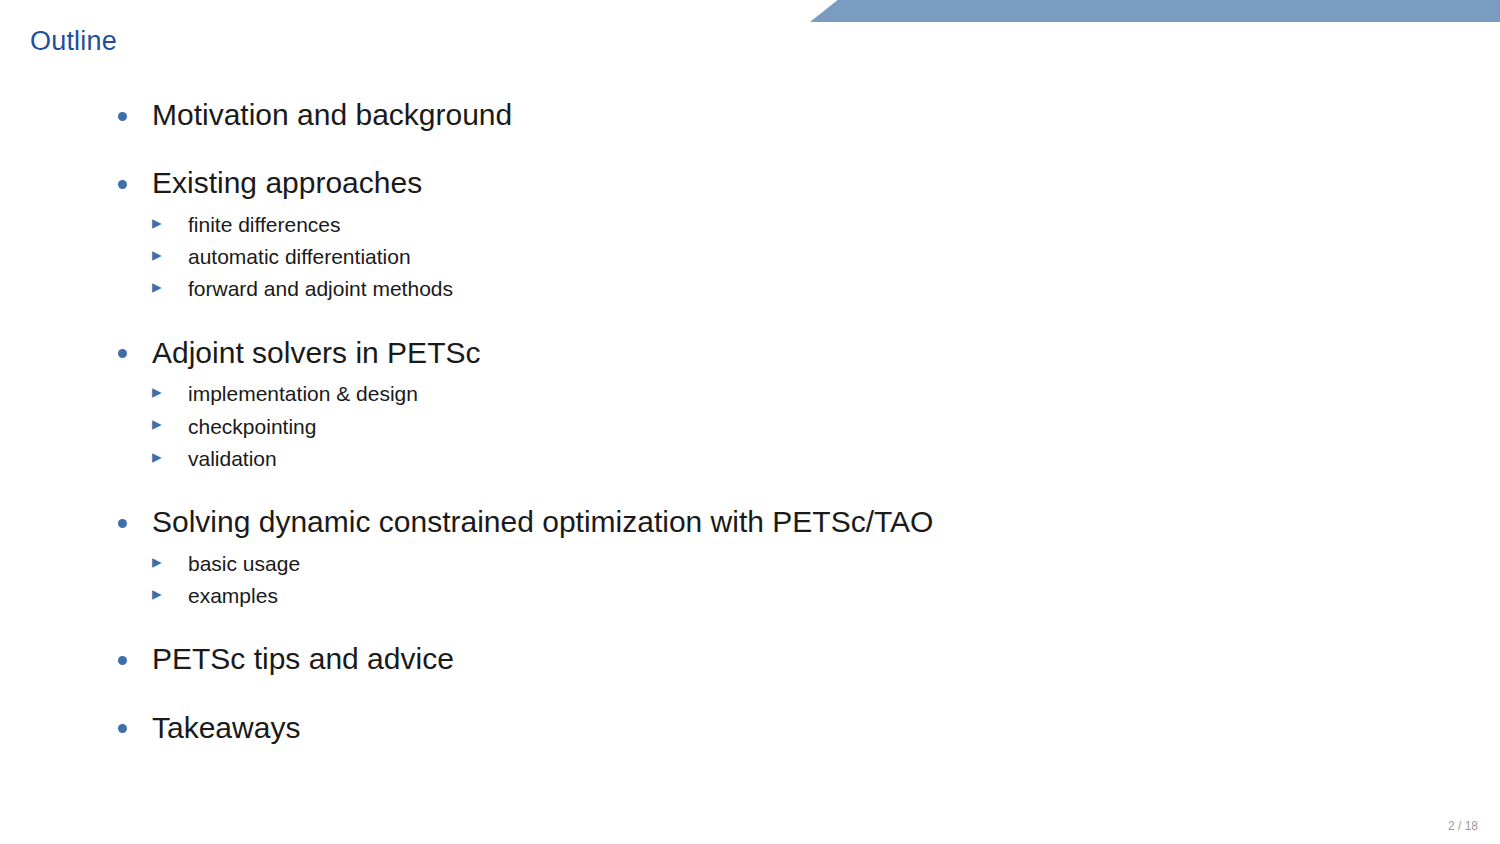Outline
Motivation and background
Existing approaches
finite differences
automatic differentiation
forward and adjoint methods
Adjoint solvers in PETSc
implementation & design
checkpointing
validation
Solving dynamic constrained optimization with PETSc/TAO
basic usage
examples
PETSc tips and advice
Takeaways
2 / 18